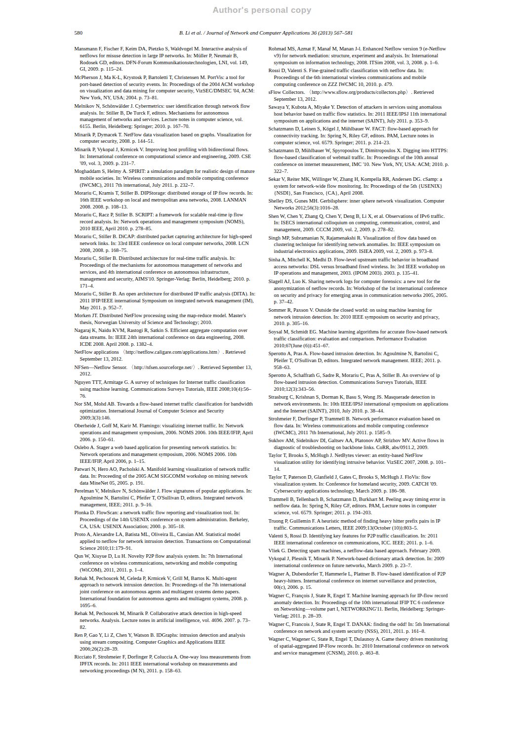Author's personal copy
580
B. Li et al. / Journal of Network and Computer Applications 36 (2013) 567–581
Mansmann F, Fischer F, Keim DA, Pietzko S, Waldvogel M. Interactive analysis of netflows for misuse detection in large IP networks. In: Müller P, Neumair B, Rodosek GD, editors. DFN-Forum Kommunikationstechnologien, LNI, vol. 149, GI, 2009. p. 115–24.
McPherson J, Ma K-L, Krystosk P, Bartoletti T, Christensen M. PortVis: a tool for port-based detection of security events. In: Proceedings of the 2004 ACM workshop on visualization and data mining for computer security, VizSEC/DMSEC '04, ACM: New York, NY, USA; 2004. p. 73–81.
Melnikov N, Schönwälder J. Cybermetrics: user identification through network flow analysis. In: Stiller B, De Turck F, editors. Mechanisms for autonomous management of networks and services. Lecture notes in computer science, vol. 6155. Berlin, Heidelberg: Springer; 2010. p. 167–70.
Minarik P, Dymacek T. NetFlow data visualization based on graphs. Visualization for computer security, 2008. p. 144–51.
Minarik P, Vykopal J, Krmicek V. Improving host profiling with bidirectional flows. In: International conference on computational science and engineering, 2009. CSE '09, vol. 3, 2009. p. 231–7.
Moghaddam S, Helmy A. SPIRIT: a simulation paradigm for realistic design of mature mobile societies. In: Wireless communications and mobile computing conference (IWCMC), 2011 7th international, July 2011. p. 232–7.
Morariu C, Kramis T, Stiller B. DIPStorage: distributed storage of IP flow records. In: 16th IEEE workshop on local and metropolitan area networks, 2008. LANMAN 2008. 2008. p. 108–13.
Morariu C, Racz P, Stiller B. SCRIPT: a framework for scalable real-time ip flow record analysis. In: Network operations and management symposium (NOMS), 2010 IEEE, April 2010. p. 278–85.
Morariu C, Stiller B. DiCAP: distributed packet capturing architecture for high-speed network links. In: 33rd IEEE conference on local computer networks, 2008. LCN 2008, 2008. p. 168–75.
Morariu C, Stiller B. Distributed architecture for real-time traffic analysis. In: Proceedings of the mechanisms for autonomous management of networks and services, and 4th international conference on autonomous infrastructure, management and security, AIMS'10. Springer-Verlag: Berlin, Heidelberg; 2010. p. 171–4.
Morariu C, Stiller B. An open architecture for distributed IP traffic analysis (DITA). In: 2011 IFIP/IEEE international Symposium on integrated network management (IM), May 2011. p. 952–7.
Morken JT. Distributed NetFlow processing using the map-reduce model. Master's thesis, Norwegian University of Science and Technology; 2010.
Nagaraj K, Naidu KVM, Rastogi R, Satkin S. Efficient aggregate computation over data streams. In: IEEE 24th international conference on data engineering, 2008. ICDE 2008. April 2008. p. 1382–4.
NetFlow applications 〈http://netflow.caligare.com/applications.htm〉. Retrieved September 13, 2012.
NFSen—Netflow Sensor. 〈http://nfsen.sourceforge.net/〉. Retrieved September 13, 2012.
Nguyen TTT, Armitage G. A survey of techniques for Internet traffic classification using machine learning. Communications Surveys Tutorials, IEEE 2008;10(4):56–76.
Nor SM, Mohd AB. Towards a flow-based internet traffic classification for bandwidth optimization. International Journal of Computer Science and Security 2009;3(3):146.
Oberheide J, Goff M, Karir M. Flamingo: visualizing internet traffic. In: Network operations and management symposium, 2006. NOMS 2006. 10th IEEE/IFIP, April 2006. p. 150–61.
Oslebo A. Stager a web based application for presenting network statistics. In: Network operations and management symposium, 2006. NOMS 2006. 10th IEEE/IFIP, April 2006, p. 1–15.
Patwari N, Hero AO, Pacholski A. Manifold learning visualization of network traffic data. In: Proceeding of the 2005 ACM SIGCOMM workshop on mining network data MineNet 05, 2005. p. 191.
Perelman V, Melnikov N, Schönwälder J. Flow signatures of popular applications. In: Agoulmine N, Bartolini C, Pfeifer T, O'Sullivan D, editors. Integrated network management, IEEE; 2011. p. 9–16.
Plonka D. FlowScan: a network traffic flow reporting and visualization tool. In: Proceedings of the 14th USENIX conference on system administration. Berkeley, CA, USA: USENIX Association; 2000. p. 305–18.
Proto A, Alexandre LA, Batista ML, Oliveira IL, Cansian AM. Statistical model applied to netflow for network intrusion detection. Transactions on Computational Science 2010;11:179–91.
Qun W, Xiuyue D, Lu H. Novelty P2P flow analysis system. In: 7th International conference on wireless communications, networking and mobile computing (WiCOM), 2011, 2011. p. 1–4.
Rehak M, Pechoucek M, Celeda P, Krmicek V, Grill M, Bartos K. Multi-agent approach to network intrusion detection. In: Proceedings of the 7th international joint conference on autonomous agents and multiagent systems demo papers. International foundation for autonomous agents and multiagent systems, 2008. p. 1695–6.
Rehak M, Pechoucek M, Minarik P. Collaborative attack detection in high-speed networks. Analysis. Lecture notes in artificial intelligence, vol. 4696. 2007. p. 73–82.
Ren P, Gao Y, Li Z, Chen Y, Watson B. IDGraphs: intrusion detection and analysis using stream compositing. Computer Graphics and Applications IEEE 2006;26(2):28–39.
Ricciato F, Strohmeier F, Dorfinger P, Coluccia A. One-way loss measurements from IPFIX records. In: 2011 IEEE international workshop on measurements and networking proceedings (M N), 2011. p. 158–63.
Rohmad MS, Azmat F, Manaf M, Manan J-l. Enhanced Netflow version 9 (e-Netflow v9) for network mediation: structure, experiment and analysis. In: International symposium on information technology, 2008. ITSim 2008, vol. 3, 2008. p. 1–6.
Rossi D, Valenti S. Fine-grained traffic classification with netflow data. In: Proceedings of the 6th international wireless communications and mobile computing conference on ZZZ IWCMC 10, 2010. p. 479.
sFlow Collectors. 〈http://www.sflow.org/products/collectors.php〉. Retrieved September 13, 2012.
Sawaya Y, Kubota A, Miyake Y. Detection of attackers in services using anomalous host behavior based on traffic flow statistics. In: 2011 IEEE/IPSJ 11th international symposium on applications and the internet (SAINT), July 2011. p. 353–9.
Schatzmann D, Leinen S, Kögel J, Mühlbauer W. FACT: flow-based approach for connectivity tracking. In: Spring N, Riley GF, editors. PAM, Lecture notes in computer science, vol. 6579. Springer; 2011. p. 214–23.
Schatzmann D, Mühlbauer W, Spyropoulos T, Dimitropoulos X. Digging into HTTPS: flow-based classification of webmail traffic. In: Proceedings of the 10th annual conference on internet measurement, IMC '10. New York, NY, USA: ACM; 2010. p. 322–7.
Sekar V, Reiter MK, Willinger W, Zhang H, Kompella RR, Andersen DG. cSamp: a system for network-wide flow monitoring. In: Proceedings of the 5th {USENIX} {NSDI}, San Francisco, {CA}, April 2008.
Shelley DS, Gunes MH. Gerbilsphere: inner sphere network visualization. Computer Networks 2012;56(3):1016–28.
Shen W, Chen Y, Zhang Q, Chen Y, Deng B, Li X, et al. Observations of IPv6 traffic. In: ISECS international colloquium on computing, communication, control, and management, 2009. CCCM 2009, vol. 2, 2009. p. 278–82.
Singh MP, Subramanian N, Rajamenakshi R. Visualization of flow data based on clustering technique for identifying network anomalies. In: IEEE symposium on industrial electronics applications, 2009. ISIEA 2009, vol. 2, 2009. p. 973–8.
Sinha A, Mitchell K, Medhi D. Flow-level upstream traffic behavior in broadband access networks: DSL versus broadband fixed wireless. In: 3rd IEEE workshop on IP operations and management, 2003. (IPOM 2003). 2003. p. 135–41.
Slagell AJ, Luo K. Sharing network logs for computer forensics: a new tool for the anonymization of netflow records. In: Workshop of the 1st international conference on security and privacy for emerging areas in communication networks 2005, 2005. p. 37–42.
Sommer R, Paxson V. Outside the closed world: on using machine learning for network intrusion detection. In: 2010 IEEE symposium on security and privacy, 2010. p. 305–16.
Soysal M, Schmidt EG. Machine learning algorithms for accurate flow-based network traffic classification: evaluation and comparison. Performance Evaluation 2010;67(June (6)):451–67.
Sperotto A, Pras A. Flow-based intrusion detection. In: Agoulmine N, Bartolini C, Pfeifer T, O'Sullivan D, editors. Integrated network management. IEEE; 2011. p. 958–63.
Sperotto A, Schaffrath G, Sadre R, Morariu C, Pras A, Stiller B. An overview of ip flow-based intrusion detection. Communications Surveys Tutorials, IEEE 2010;12(3):343–56.
Strasburg C, Krishnan S, Dorman K, Basu S, Wong JS. Masquerade detection in network environments. In: 10th IEEE/IPSJ international symposium on applications and the Internet (SAINT), 2010, July 2010. p. 38–44.
Strohmeier F, Dorfinger P, Trammell B. Network performance evaluation based on flow data. In: Wireless communications and mobile computing conference (IWCMC), 2011 7th International, July 2011. p. 1585–9.
Sukhov AM, Sidelnikov DI, Galtsev AA, Platonov AP, Strizhov MV. Active flows in diagnostic of troubleshooting on backbone links. CoRR, abs/0911.2, 2009.
Taylor T, Brooks S, McHugh J. NetBytes viewer: an entity-based NetFlow visualization utility for identifying intrusive behavior. VizSEC 2007, 2008. p. 101–14.
Taylor T, Paterson D, Glanfield J, Gates C, Brooks S, McHugh J. FloVis: flow visualization system. In: Conference for homeland security, 2009. CATCH '09. Cybersecurity applications technology, March 2009. p. 186–98.
Trammell B, Tellenbach B, Schatzmann D, Burkhart M. Peeling away timing error in netflow data. In: Spring N, Riley GF, editors. PAM, Lecture notes in computer science, vol. 6579. Springer; 2011. p. 194–203.
Truong P, Guillemin F. A heuristic method of finding heavy hitter prefix pairs in IP traffic. Communications Letters, IEEE 2009;13(October (10)):803–5.
Valenti S, Rossi D. Identifying key features for P2P traffic classification. In: 2011 IEEE international conference on communications, ICC. IEEE; 2011. p. 1–6.
Vliek G. Detecting spam machines, a netflow-data based approach. February 2009.
Vykopal J, Plesnik T, Minarik P. Network-based dictionary attack detection. In: 2009 international conference on future networks, March 2009. p. 23–7.
Wagner A, Dubendorfer T, Hammerle L, Plattner B. Flow-based identification of P2P heavy-hitters. International conference on internet surveillance and protection, 00(c), 2006. p. 15.
Wagner C, François J, State R, Engel T. Machine learning approach for IP-flow record anomaly detection. In: Proceedings of the 10th international IFIP TC 6 conference on Networking—volume part I, NETWORKING'11. Berlin, Heidelberg: Springer-Verlag; 2011. p. 28–39.
Wagner C, Francois J, State R, Engel T. DANAK: finding the odd! In: 5th International conference on network and system security (NSS), 2011, 2011. p. 161–8.
Wagner C, Wagener G, State R, Engel T, Dulaunoy A. Game theory driven monitoring of spatial-aggregated IP-Flow records. In: 2010 International conference on network and service management (CNSM), 2010. p. 463–8.